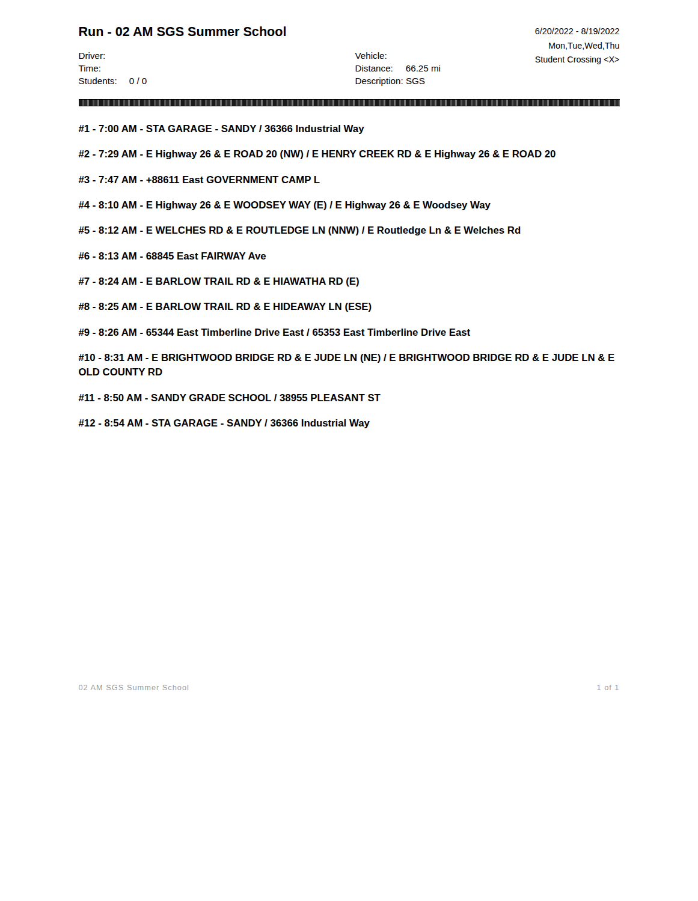Run - 02 AM SGS Summer School
6/20/2022 - 8/19/2022
Mon,Tue,Wed,Thu
Student Crossing <X>
Driver:
Time:
Students: 0 / 0
Vehicle:
Distance: 66.25 mi
Description: SGS
#1 - 7:00 AM - STA GARAGE - SANDY / 36366 Industrial Way
#2 - 7:29 AM - E Highway 26 & E ROAD 20 (NW) / E HENRY CREEK RD & E Highway 26 & E ROAD 20
#3 - 7:47 AM - +88611 East GOVERNMENT CAMP L
#4 - 8:10 AM - E Highway 26 & E WOODSEY WAY (E) / E Highway 26 & E Woodsey Way
#5 - 8:12 AM - E WELCHES RD & E ROUTLEDGE LN (NNW) / E Routledge Ln & E Welches Rd
#6 - 8:13 AM - 68845 East FAIRWAY Ave
#7 - 8:24 AM - E BARLOW TRAIL RD & E HIAWATHA RD (E)
#8 - 8:25 AM - E BARLOW TRAIL RD & E HIDEAWAY LN (ESE)
#9 - 8:26 AM - 65344 East Timberline Drive East / 65353 East Timberline Drive East
#10 - 8:31 AM - E BRIGHTWOOD BRIDGE RD & E JUDE LN (NE) / E BRIGHTWOOD BRIDGE RD & E JUDE LN & E OLD COUNTY RD
#11 - 8:50 AM - SANDY GRADE SCHOOL / 38955 PLEASANT ST
#12 - 8:54 AM - STA GARAGE - SANDY / 36366 Industrial Way
02 AM SGS Summer School 1 of 1